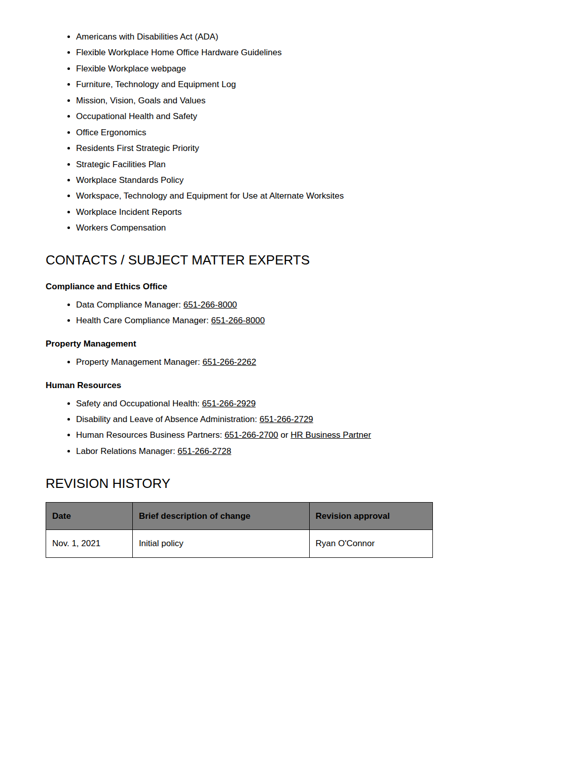Americans with Disabilities Act (ADA)
Flexible Workplace Home Office Hardware Guidelines
Flexible Workplace webpage
Furniture, Technology and Equipment Log
Mission, Vision, Goals and Values
Occupational Health and Safety
Office Ergonomics
Residents First Strategic Priority
Strategic Facilities Plan
Workplace Standards Policy
Workspace, Technology and Equipment for Use at Alternate Worksites
Workplace Incident Reports
Workers Compensation
CONTACTS / SUBJECT MATTER EXPERTS
Compliance and Ethics Office
Data Compliance Manager: 651-266-8000
Health Care Compliance Manager: 651-266-8000
Property Management
Property Management Manager: 651-266-2262
Human Resources
Safety and Occupational Health: 651-266-2929
Disability and Leave of Absence Administration: 651-266-2729
Human Resources Business Partners: 651-266-2700 or HR Business Partner
Labor Relations Manager: 651-266-2728
REVISION HISTORY
| Date | Brief description of change | Revision approval |
| --- | --- | --- |
| Nov. 1, 2021 | Initial policy | Ryan O'Connor |